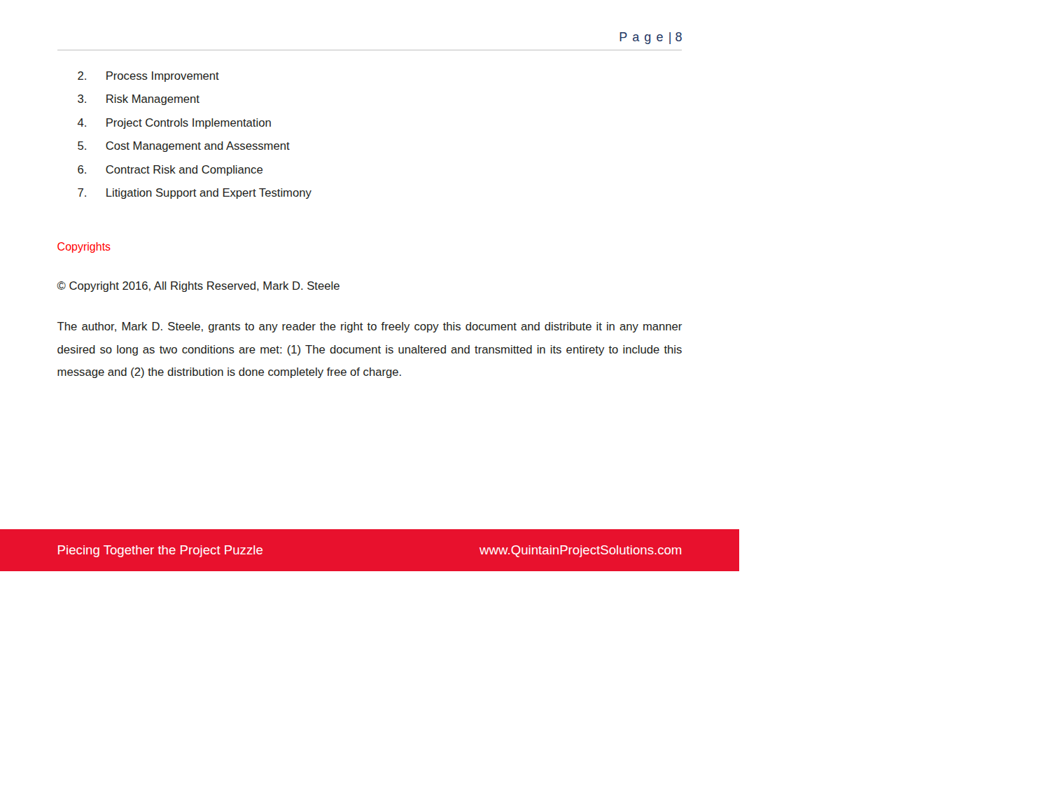P a g e | 8
2. Process Improvement
3. Risk Management
4. Project Controls Implementation
5. Cost Management and Assessment
6. Contract Risk and Compliance
7. Litigation Support and Expert Testimony
Copyrights
© Copyright 2016, All Rights Reserved, Mark D. Steele
The author, Mark D. Steele, grants to any reader the right to freely copy this document and distribute it in any manner desired so long as two conditions are met: (1) The document is unaltered and transmitted in its entirety to include this message and (2) the distribution is done completely free of charge.
Piecing Together the Project Puzzle
www.QuintainProjectSolutions.com